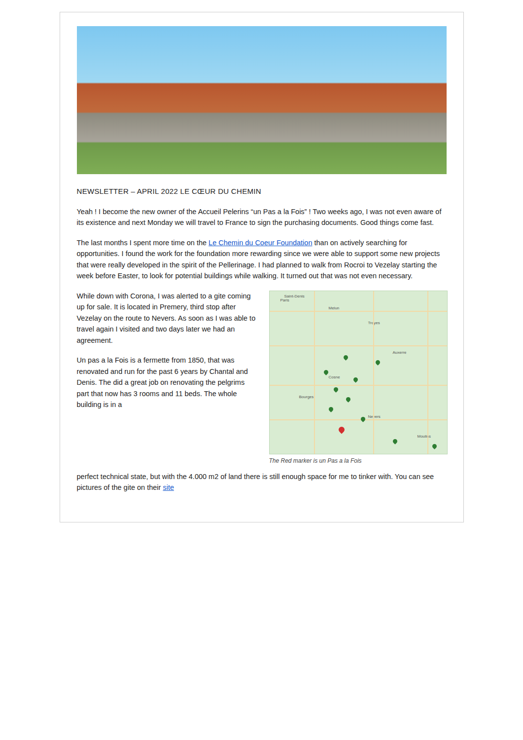NEWSLETTER – APRIL 2022 LE CŒUR DU CHEMIN
Yeah ! I become the new owner of the Accueil Pelerins “un Pas a la Fois” ! Two weeks ago, I was not even aware of its existence and next Monday we will travel to France to sign the purchasing documents. Good things come fast.
The last months I spent more time on the Le Chemin du Coeur Foundation than on actively searching for opportunities. I found the work for the foundation more rewarding since we were able to support some new projects that were really developed in the spirit of the Pellerinage. I had planned to walk from Rocroi to Vezelay starting the week before Easter, to look for potential buildings while walking. It turned out that was not even necessary.
While down with Corona, I was alerted to a gite coming up for sale. It is located in Premery, third stop after Vezelay on the route to Nevers. As soon as I was able to travel again I visited and two days later we had an agreement.
Un pas a la Fois is a fermette from 1850, that was renovated and run for the past 6 years by Chantal and Denis. The did a great job on renovating the pelgrims part that now has 3 rooms and 11 beds. The whole building is in a
Saint-Denis Paris Melun Troyes Auxerre Cosne Bourges Nevers Moulins
The Red marker is un Pas a la Fois
perfect technical state, but with the 4.000 m2 of land there is still enough space for me to tinker with. You can see pictures of the gite on their site